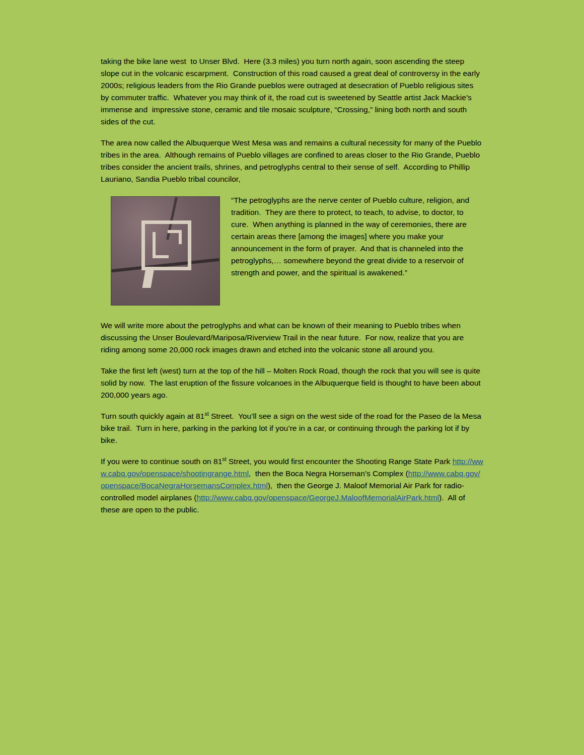taking the bike lane west to Unser Blvd. Here (3.3 miles) you turn north again, soon ascending the steep slope cut in the volcanic escarpment. Construction of this road caused a great deal of controversy in the early 2000s; religious leaders from the Rio Grande pueblos were outraged at desecration of Pueblo religious sites by commuter traffic. Whatever you may think of it, the road cut is sweetened by Seattle artist Jack Mackie’s immense and impressive stone, ceramic and tile mosaic sculpture, “Crossing,” lining both north and south sides of the cut.
The area now called the Albuquerque West Mesa was and remains a cultural necessity for many of the Pueblo tribes in the area. Although remains of Pueblo villages are confined to areas closer to the Rio Grande, Pueblo tribes consider the ancient trails, shrines, and petroglyphs central to their sense of self. According to Phillip Lauriano, Sandia Pueblo tribal councilor,
“The petroglyphs are the nerve center of Pueblo culture, religion, and tradition. They are there to protect, to teach, to advise, to doctor, to cure. When anything is planned in the way of ceremonies, there are certain areas there [among the images] where you make your announcement in the form of prayer. And that is channeled into the petroglyphs,… somewhere beyond the great divide to a reservoir of strength and power, and the spiritual is awakened.”
We will write more about the petroglyphs and what can be known of their meaning to Pueblo tribes when discussing the Unser Boulevard/Mariposa/Riverview Trail in the near future. For now, realize that you are riding among some 20,000 rock images drawn and etched into the volcanic stone all around you.
Take the first left (west) turn at the top of the hill – Molten Rock Road, though the rock that you will see is quite solid by now. The last eruption of the fissure volcanoes in the Albuquerque field is thought to have been about 200,000 years ago.
Turn south quickly again at 81st Street. You’ll see a sign on the west side of the road for the Paseo de la Mesa bike trail. Turn in here, parking in the parking lot if you’re in a car, or continuing through the parking lot if by bike.
If you were to continue south on 81st Street, you would first encounter the Shooting Range State Park http://www.cabq.gov/openspace/shootingrange.html, then the Boca Negra Horseman’s Complex (http://www.cabq.gov/openspace/BocaNegraHorsemansComplex.html), then the George J. Maloof Memorial Air Park for radio-controlled model airplanes (http://www.cabq.gov/openspace/GeorgeJ.MaloofMemorialAirPark.html). All of these are open to the public.